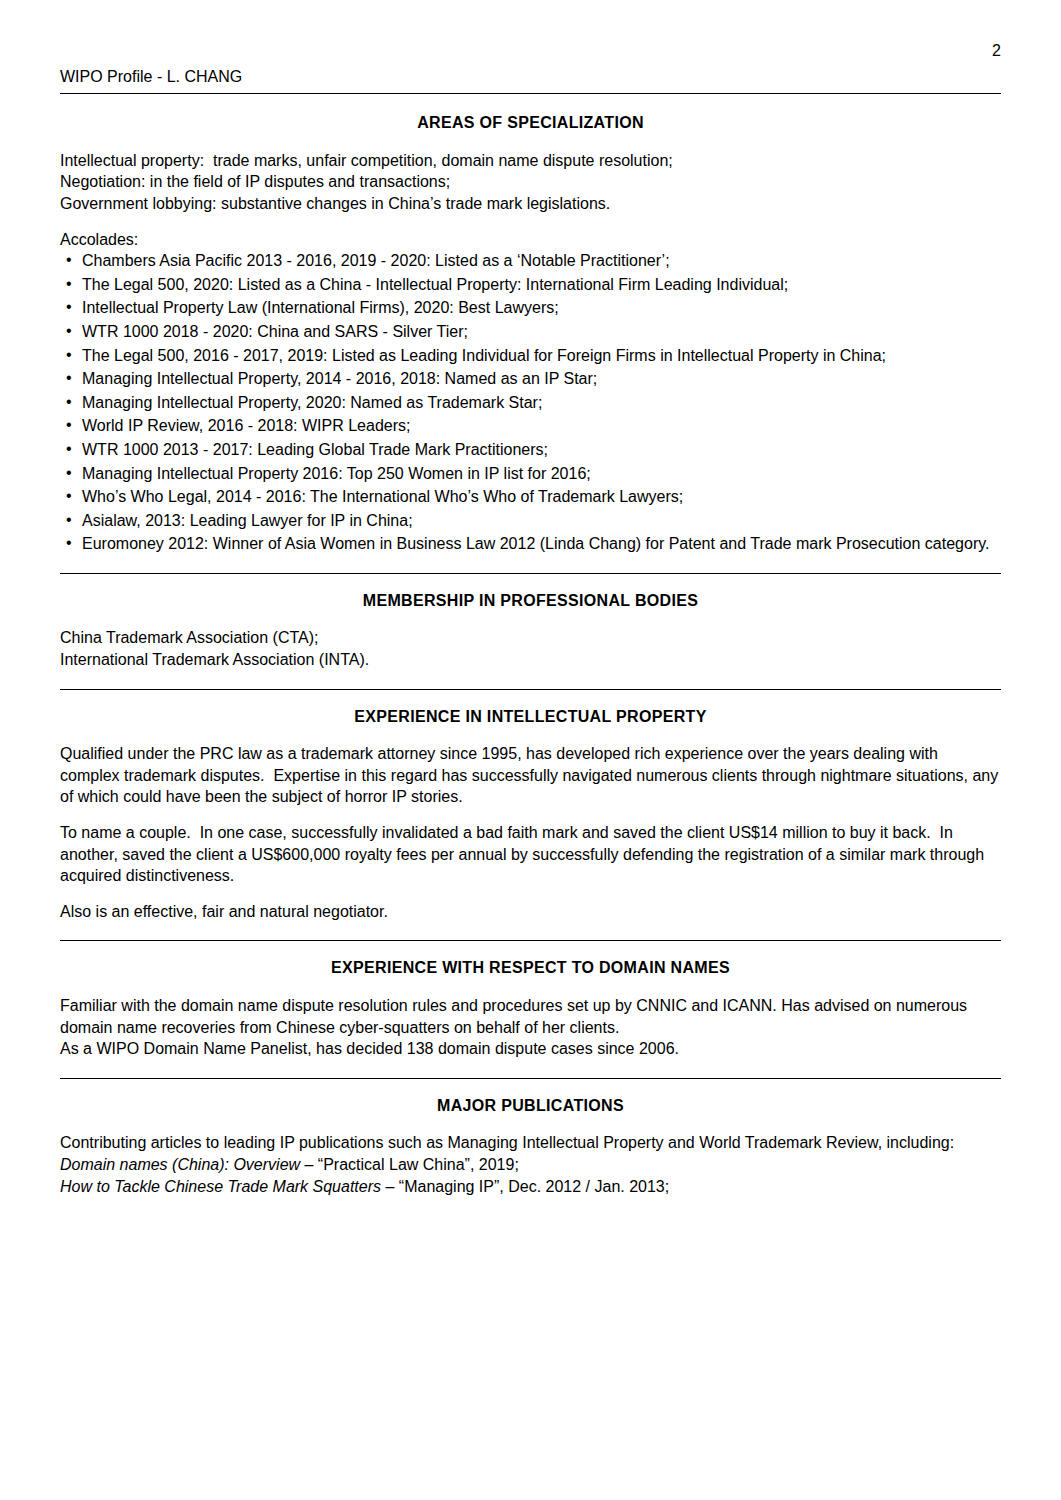2
WIPO Profile - L. CHANG
AREAS OF SPECIALIZATION
Intellectual property: trade marks, unfair competition, domain name dispute resolution;
Negotiation: in the field of IP disputes and transactions;
Government lobbying: substantive changes in China’s trade mark legislations.
Accolades:
Chambers Asia Pacific 2013 - 2016, 2019 - 2020: Listed as a ‘Notable Practitioner’;
The Legal 500, 2020: Listed as a China - Intellectual Property: International Firm Leading Individual;
Intellectual Property Law (International Firms), 2020: Best Lawyers;
WTR 1000 2018 - 2020: China and SARS - Silver Tier;
The Legal 500, 2016 - 2017, 2019: Listed as Leading Individual for Foreign Firms in Intellectual Property in China;
Managing Intellectual Property, 2014 - 2016, 2018: Named as an IP Star;
Managing Intellectual Property, 2020: Named as Trademark Star;
World IP Review, 2016 - 2018: WIPR Leaders;
WTR 1000 2013 - 2017: Leading Global Trade Mark Practitioners;
Managing Intellectual Property 2016: Top 250 Women in IP list for 2016;
Who’s Who Legal, 2014 - 2016: The International Who’s Who of Trademark Lawyers;
Asialaw, 2013: Leading Lawyer for IP in China;
Euromoney 2012: Winner of Asia Women in Business Law 2012 (Linda Chang) for Patent and Trade mark Prosecution category.
MEMBERSHIP IN PROFESSIONAL BODIES
China Trademark Association (CTA);
International Trademark Association (INTA).
EXPERIENCE IN INTELLECTUAL PROPERTY
Qualified under the PRC law as a trademark attorney since 1995, has developed rich experience over the years dealing with complex trademark disputes. Expertise in this regard has successfully navigated numerous clients through nightmare situations, any of which could have been the subject of horror IP stories.
To name a couple. In one case, successfully invalidated a bad faith mark and saved the client US$14 million to buy it back. In another, saved the client a US$600,000 royalty fees per annual by successfully defending the registration of a similar mark through acquired distinctiveness.
Also is an effective, fair and natural negotiator.
EXPERIENCE WITH RESPECT TO DOMAIN NAMES
Familiar with the domain name dispute resolution rules and procedures set up by CNNIC and ICANN. Has advised on numerous domain name recoveries from Chinese cyber-squatters on behalf of her clients.
As a WIPO Domain Name Panelist, has decided 138 domain dispute cases since 2006.
MAJOR PUBLICATIONS
Contributing articles to leading IP publications such as Managing Intellectual Property and World Trademark Review, including:
Domain names (China): Overview – “Practical Law China”, 2019;
How to Tackle Chinese Trade Mark Squatters – “Managing IP”, Dec. 2012 / Jan. 2013;